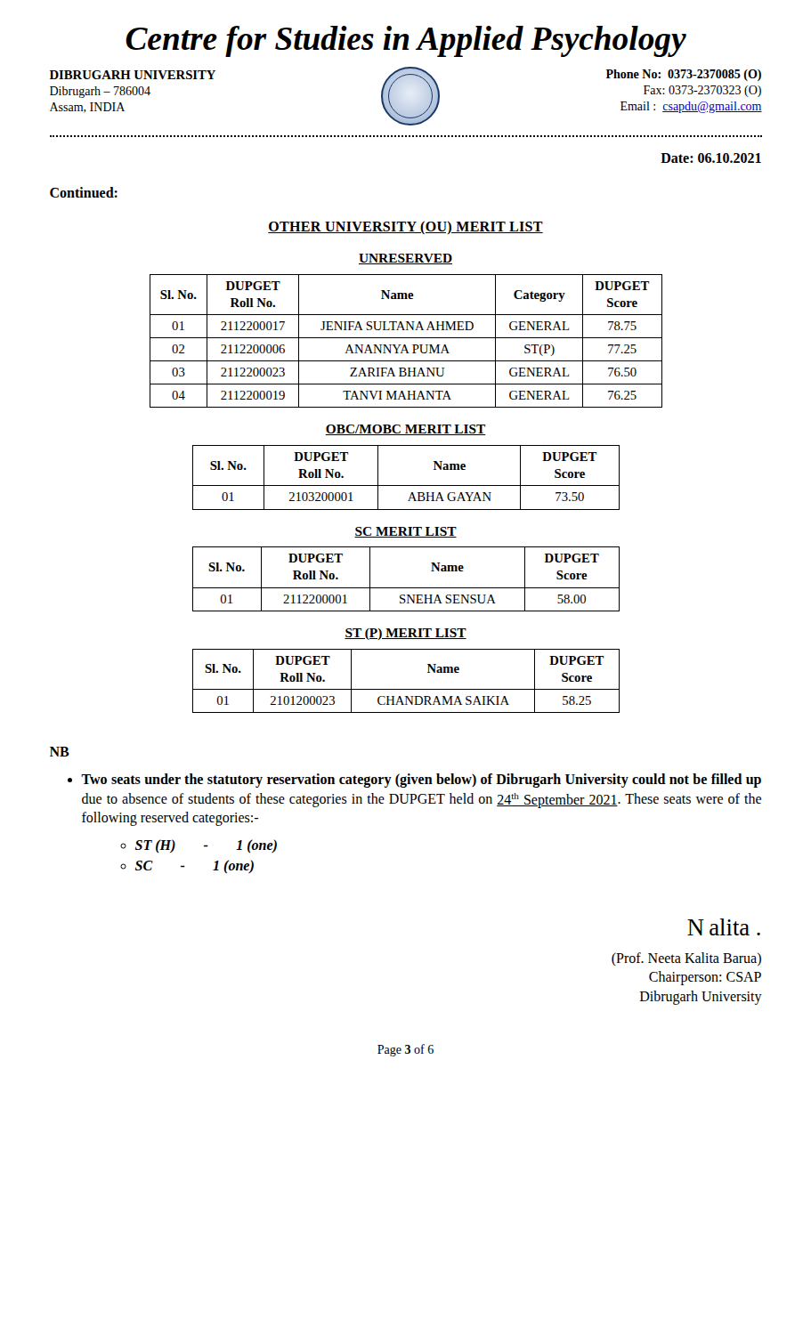Centre for Studies in Applied Psychology
DIBRUGARH UNIVERSITY
Dibrugarh – 786004
Assam, INDIA
Phone No: 0373-2370085 (O)
Fax: 0373-2370323 (O)
Email : csapdu@gmail.com
Date: 06.10.2021
Continued:
OTHER UNIVERSITY (OU) MERIT LIST
UNRESERVED
| Sl. No. | DUPGET Roll No. | Name | Category | DUPGET Score |
| --- | --- | --- | --- | --- |
| 01 | 2112200017 | JENIFA SULTANA AHMED | GENERAL | 78.75 |
| 02 | 2112200006 | ANANNYA PUMA | ST(P) | 77.25 |
| 03 | 2112200023 | ZARIFA BHANU | GENERAL | 76.50 |
| 04 | 2112200019 | TANVI MAHANTA | GENERAL | 76.25 |
OBC/MOBC MERIT LIST
| Sl. No. | DUPGET Roll No. | Name | DUPGET Score |
| --- | --- | --- | --- |
| 01 | 2103200001 | ABHA GAYAN | 73.50 |
SC MERIT LIST
| Sl. No. | DUPGET Roll No. | Name | DUPGET Score |
| --- | --- | --- | --- |
| 01 | 2112200001 | SNEHA SENSUA | 58.00 |
ST (P) MERIT LIST
| Sl. No. | DUPGET Roll No. | Name | DUPGET Score |
| --- | --- | --- | --- |
| 01 | 2101200023 | CHANDRAMA SAIKIA | 58.25 |
NB
Two seats under the statutory reservation category (given below) of Dibrugarh University could not be filled up due to absence of students of these categories in the DUPGET held on 24th September 2021. These seats were of the following reserved categories:-
ST (H) - 1 (one)
SC - 1 (one)
N alita .
(Prof. Neeta Kalita Barua)
Chairperson: CSAP
Dibrugarh University
Page 3 of 6